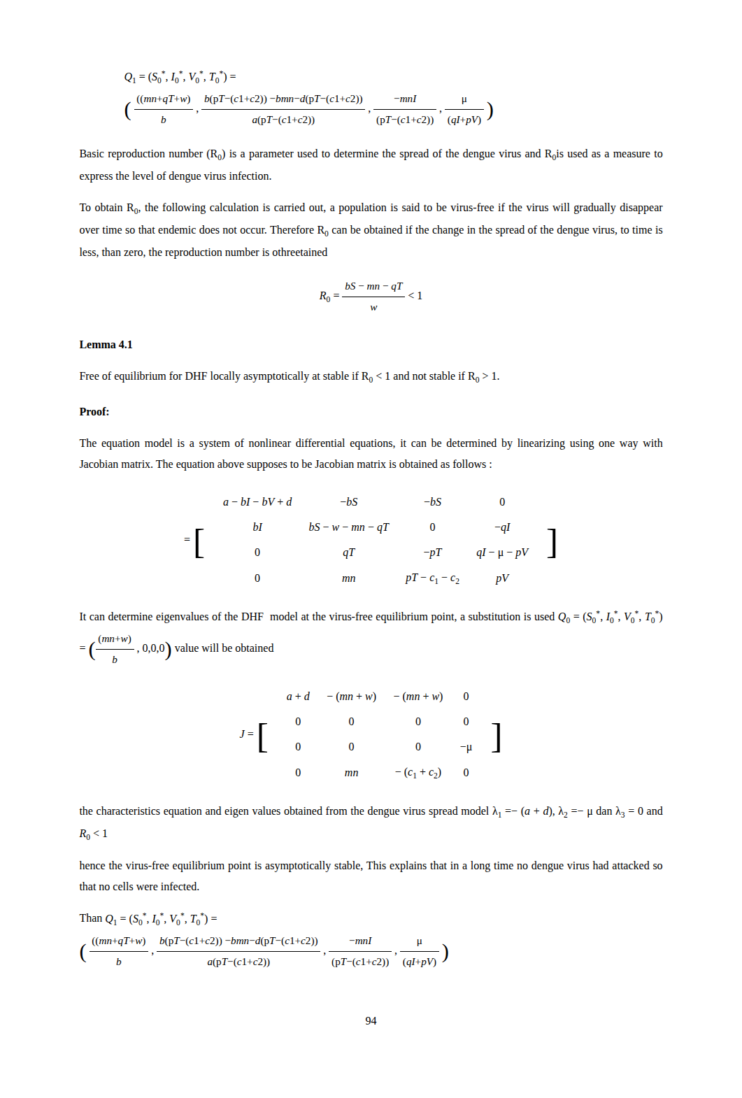Q1 = (S0*, I0*, V0*, T0*) =
( ((mn+qT+w) b , b(pT−(c1+c2)) −bmn−d(pT−(c1+c2)) a(pT−(c1+c2)) , −mnI(pT−(c1+c2)) , μ(qI+pV) )
Basic reproduction number (R0) is a parameter used to determine the spread of the dengue virus and R0is used as a measure to express the level of dengue virus infection.
To obtain R0, the following calculation is carried out, a population is said to be virus-free if the virus will gradually disappear over time so that endemic does not occur. Therefore R0 can be obtained if the change in the spread of the dengue virus, to time is less, than zero, the reproduction number is othreetained
R0 = bS − mn − qT w < 1
Lemma 4.1
Free of equilibrium for DHF locally asymptotically at stable if R0 < 1 and not stable if R0 > 1.
Proof:
The equation model is a system of nonlinear differential equations, it can be determined by linearizing using one way with Jacobian matrix. The equation above supposes to be Jacobian matrix is obtained as follows :
= [
| a − bI − bV + d | − bS | − bS | 0 |
| bI | bS − w − mn − qT | 0 | − qI |
| 0 | qT | − pT | qI − μ − pV |
| 0 | mn | pT − c 1 − c 2 | pV |
]
It can determine eigenvalues of the DHF model at the virus-free equilibrium point, a substitution is used Q0 = (S0*, I0*, V0*, T0*) = ((mn+w) b , 0,0,0) value will be obtained
J = [
| a + d | − ( mn + w ) | − ( mn + w ) | 0 |
| 0 | 0 | 0 | 0 |
| 0 | 0 | 0 | −μ |
| 0 | mn | − ( c 1 + c 2 ) | 0 |
]
the characteristics equation and eigen values obtained from the dengue virus spread model λ1 =− (a + d), λ2 =− μ dan λ3 = 0 and R0 < 1
hence the virus-free equilibrium point is asymptotically stable, This explains that in a long time no dengue virus had attacked so that no cells were infected.
Than Q1 = (S0*, I0*, V0*, T0*) =
( ((mn+qT+w) b , b(pT−(c1+c2)) −bmn−d(pT−(c1+c2)) a(pT−(c1+c2)) , −mnI(pT−(c1+c2)) , μ(qI+pV) )
94